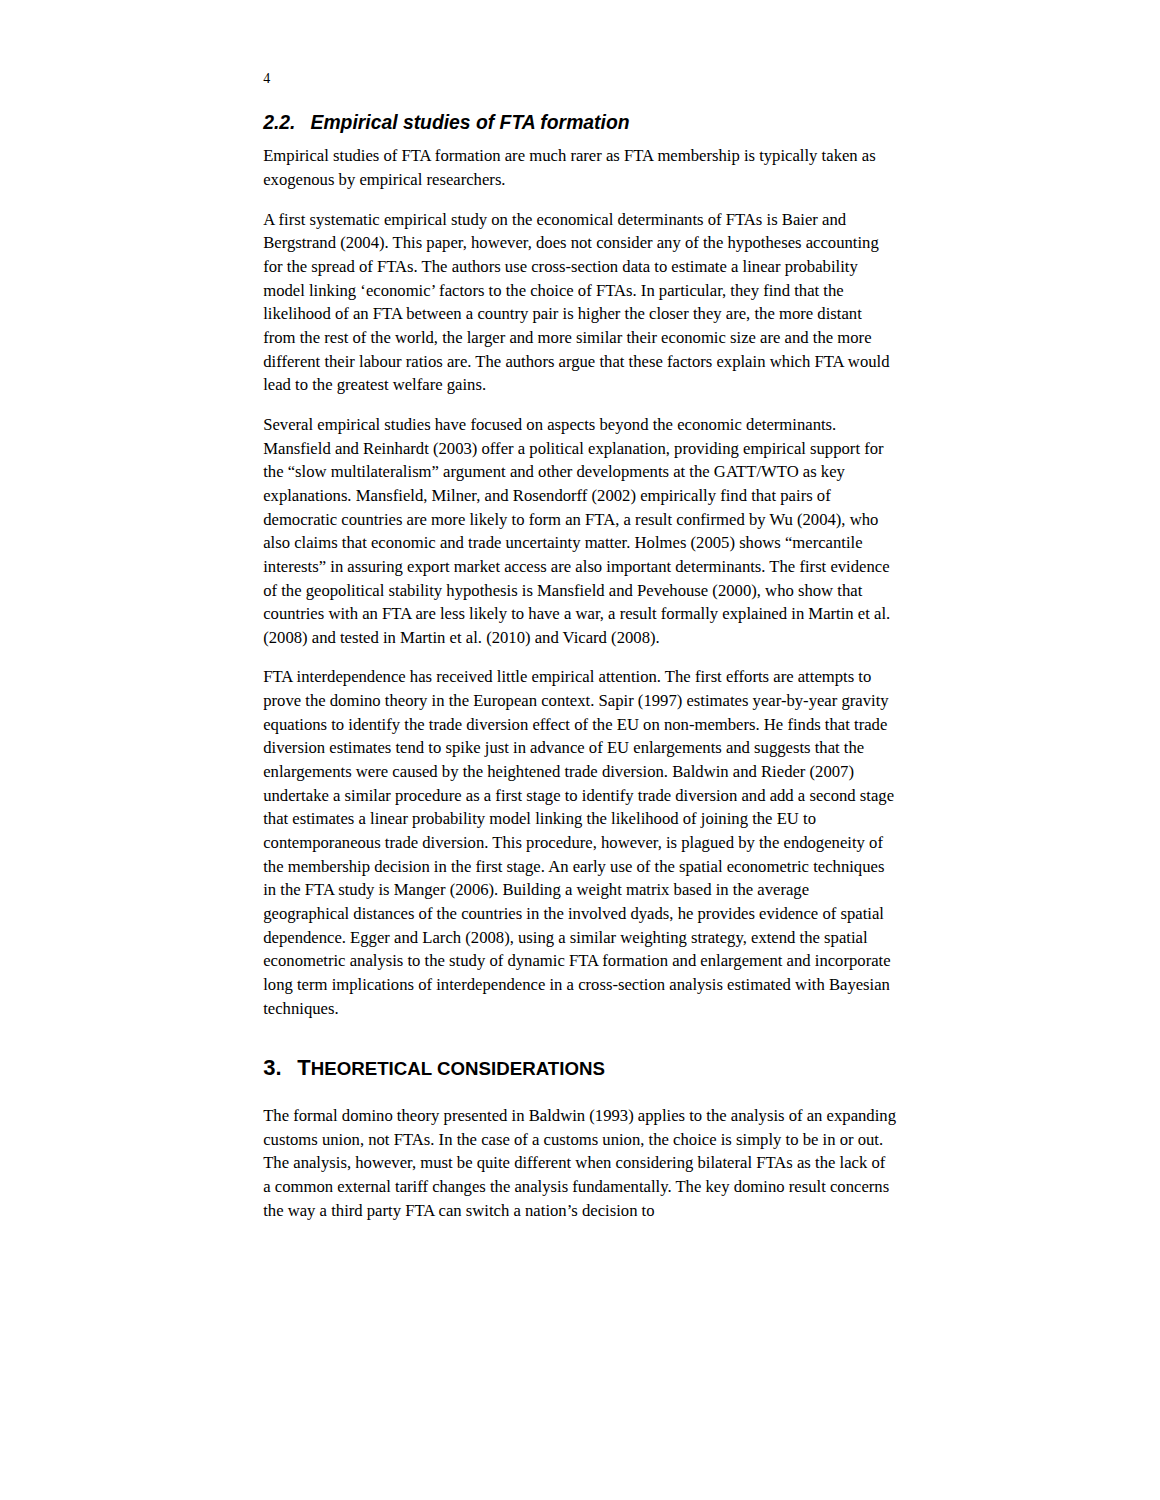4
2.2. Empirical studies of FTA formation
Empirical studies of FTA formation are much rarer as FTA membership is typically taken as exogenous by empirical researchers.
A first systematic empirical study on the economical determinants of FTAs is Baier and Bergstrand (2004). This paper, however, does not consider any of the hypotheses accounting for the spread of FTAs. The authors use cross-section data to estimate a linear probability model linking ‘economic’ factors to the choice of FTAs. In particular, they find that the likelihood of an FTA between a country pair is higher the closer they are, the more distant from the rest of the world, the larger and more similar their economic size are and the more different their labour ratios are. The authors argue that these factors explain which FTA would lead to the greatest welfare gains.
Several empirical studies have focused on aspects beyond the economic determinants. Mansfield and Reinhardt (2003) offer a political explanation, providing empirical support for the “slow multilateralism” argument and other developments at the GATT/WTO as key explanations. Mansfield, Milner, and Rosendorff (2002) empirically find that pairs of democratic countries are more likely to form an FTA, a result confirmed by Wu (2004), who also claims that economic and trade uncertainty matter. Holmes (2005) shows “mercantile interests” in assuring export market access are also important determinants. The first evidence of the geopolitical stability hypothesis is Mansfield and Pevehouse (2000), who show that countries with an FTA are less likely to have a war, a result formally explained in Martin et al. (2008) and tested in Martin et al. (2010) and Vicard (2008).
FTA interdependence has received little empirical attention. The first efforts are attempts to prove the domino theory in the European context. Sapir (1997) estimates year-by-year gravity equations to identify the trade diversion effect of the EU on non-members. He finds that trade diversion estimates tend to spike just in advance of EU enlargements and suggests that the enlargements were caused by the heightened trade diversion. Baldwin and Rieder (2007) undertake a similar procedure as a first stage to identify trade diversion and add a second stage that estimates a linear probability model linking the likelihood of joining the EU to contemporaneous trade diversion. This procedure, however, is plagued by the endogeneity of the membership decision in the first stage. An early use of the spatial econometric techniques in the FTA study is Manger (2006). Building a weight matrix based in the average geographical distances of the countries in the involved dyads, he provides evidence of spatial dependence. Egger and Larch (2008), using a similar weighting strategy, extend the spatial econometric analysis to the study of dynamic FTA formation and enlargement and incorporate long term implications of interdependence in a cross-section analysis estimated with Bayesian techniques.
3. THEORETICAL CONSIDERATIONS
The formal domino theory presented in Baldwin (1993) applies to the analysis of an expanding customs union, not FTAs. In the case of a customs union, the choice is simply to be in or out. The analysis, however, must be quite different when considering bilateral FTAs as the lack of a common external tariff changes the analysis fundamentally. The key domino result concerns the way a third party FTA can switch a nation’s decision to